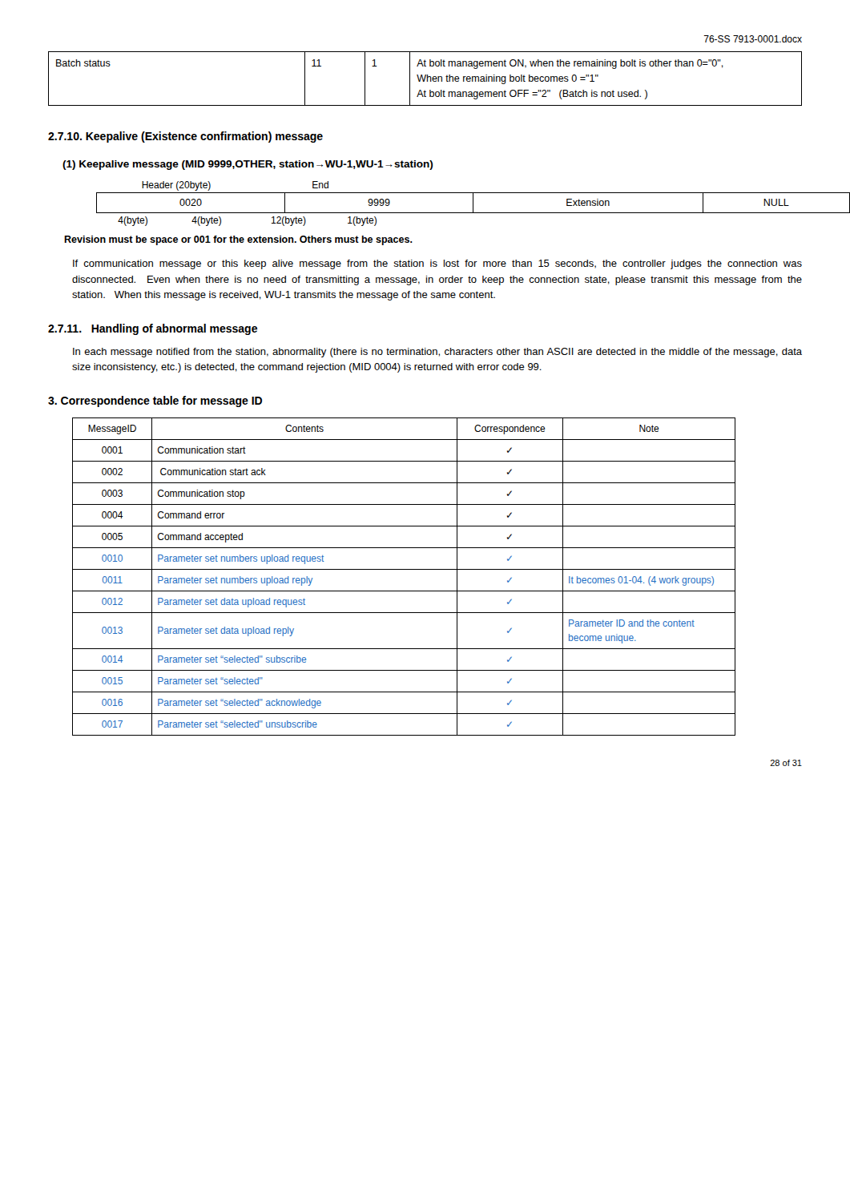76-SS 7913-0001.docx
| Batch status | 11 | 1 | At bolt management ON, when the remaining bolt is other than 0="0", When the remaining bolt becomes 0 ="1" At bolt management OFF ="2" (Batch is not used. ) |
2.7.10. Keepalive (Existence confirmation) message
(1) Keepalive message (MID 9999,OTHER, station→WU-1,WU-1→station)
Header (20byte) End
| 0020 | 9999 | Extension | NULL |
4(byte) 4(byte) 12(byte) 1(byte)
Revision must be space or 001 for the extension. Others must be spaces.
If communication message or this keep alive message from the station is lost for more than 15 seconds, the controller judges the connection was disconnected. Even when there is no need of transmitting a message, in order to keep the connection state, please transmit this message from the station. When this message is received, WU-1 transmits the message of the same content.
2.7.11. Handling of abnormal message
In each message notified from the station, abnormality (there is no termination, characters other than ASCII are detected in the middle of the message, data size inconsistency, etc.) is detected, the command rejection (MID 0004) is returned with error code 99.
3. Correspondence table for message ID
| MessageID | Contents | Correspondence | Note |
| --- | --- | --- | --- |
| 0001 | Communication start | ✓ | |
| 0002 | Communication start ack | ✓ | |
| 0003 | Communication stop | ✓ | |
| 0004 | Command error | ✓ | |
| 0005 | Command accepted | ✓ | |
| 0010 | Parameter set numbers upload request | ✓ | |
| 0011 | Parameter set numbers upload reply | ✓ | It becomes 01-04. (4 work groups) |
| 0012 | Parameter set data upload request | ✓ | |
| 0013 | Parameter set data upload reply | ✓ | Parameter ID and the content become unique. |
| 0014 | Parameter set “selected" subscribe | ✓ | |
| 0015 | Parameter set “selected" | ✓ | |
| 0016 | Parameter set “selected" acknowledge | ✓ | |
| 0017 | Parameter set “selected" unsubscribe | ✓ | |
28 of 31